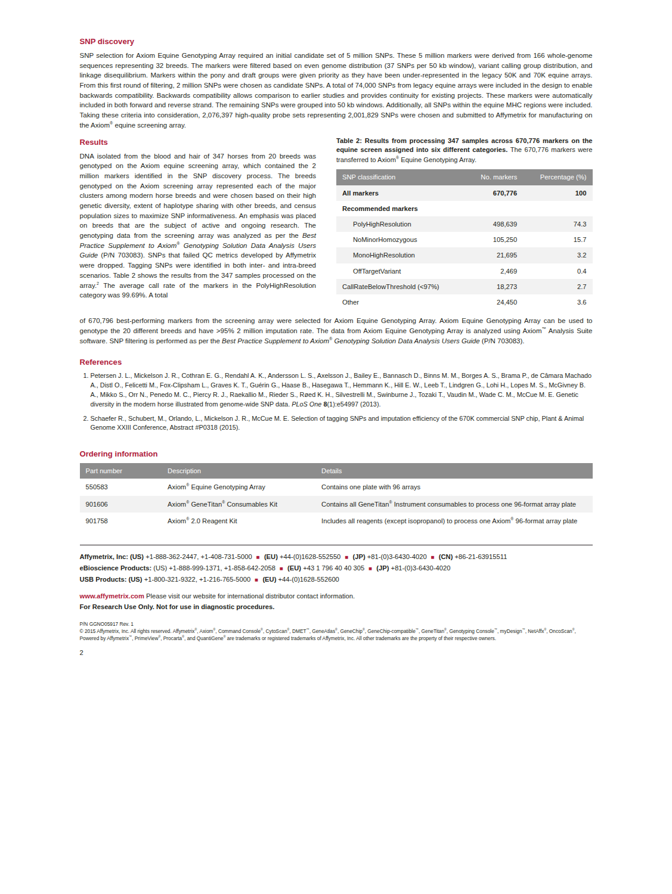SNP discovery
SNP selection for Axiom Equine Genotyping Array required an initial candidate set of 5 million SNPs. These 5 million markers were derived from 166 whole-genome sequences representing 32 breeds. The markers were filtered based on even genome distribution (37 SNPs per 50 kb window), variant calling group distribution, and linkage disequilibrium. Markers within the pony and draft groups were given priority as they have been under-represented in the legacy 50K and 70K equine arrays. From this first round of filtering, 2 million SNPs were chosen as candidate SNPs. A total of 74,000 SNPs from legacy equine arrays were included in the design to enable backwards compatibility. Backwards compatibility allows comparison to earlier studies and provides continuity for existing projects. These markers were automatically included in both forward and reverse strand. The remaining SNPs were grouped into 50 kb windows. Additionally, all SNPs within the equine MHC regions were included. Taking these criteria into consideration, 2,076,397 high-quality probe sets representing 2,001,829 SNPs were chosen and submitted to Affymetrix for manufacturing on the Axiom® equine screening array.
Results
DNA isolated from the blood and hair of 347 horses from 20 breeds was genotyped on the Axiom equine screening array, which contained the 2 million markers identified in the SNP discovery process. The breeds genotyped on the Axiom screening array represented each of the major clusters among modern horse breeds and were chosen based on their high genetic diversity, extent of haplotype sharing with other breeds, and census population sizes to maximize SNP informativeness. An emphasis was placed on breeds that are the subject of active and ongoing research. The genotyping data from the screening array was analyzed as per the Best Practice Supplement to Axiom® Genotyping Solution Data Analysis Users Guide (P/N 703083). SNPs that failed QC metrics developed by Affymetrix were dropped. Tagging SNPs were identified in both inter- and intra-breed scenarios. Table 2 shows the results from the 347 samples processed on the array.2 The average call rate of the markers in the PolyHighResolution category was 99.69%. A total
Table 2: Results from processing 347 samples across 670,776 markers on the equine screen assigned into six different categories. The 670,776 markers were transferred to Axiom® Equine Genotyping Array.
| SNP classification | No. markers | Percentage (%) |
| --- | --- | --- |
| All markers | 670,776 | 100 |
| Recommended markers | | |
| PolyHighResolution | 498,639 | 74.3 |
| NoMinorHomozygous | 105,250 | 15.7 |
| MonoHighResolution | 21,695 | 3.2 |
| OffTargetVariant | 2,469 | 0.4 |
| CallRateBelowThreshold (<97%) | 18,273 | 2.7 |
| Other | 24,450 | 3.6 |
of 670,796 best-performing markers from the screening array were selected for Axiom Equine Genotyping Array. Axiom Equine Genotyping Array can be used to genotype the 20 different breeds and have >95% 2 million imputation rate. The data from Axiom Equine Genotyping Array is analyzed using Axiom™ Analysis Suite software. SNP filtering is performed as per the Best Practice Supplement to Axiom® Genotyping Solution Data Analysis Users Guide (P/N 703083).
References
Petersen J. L., Mickelson J. R., Cothran E. G., Rendahl A. K., Andersson L. S., Axelsson J., Bailey E., Bannasch D., Binns M. M., Borges A. S., Brama P., de Câmara Machado A., Distl O., Felicetti M., Fox-Clipsham L., Graves K. T., Guérin G., Haase B., Hasegawa T., Hemmann K., Hill E. W., Leeb T., Lindgren G., Lohi H., Lopes M. S., McGivney B. A., Mikko S., Orr N., Penedo M. C., Piercy R. J., Raekallio M., Rieder S., Røed K. H., Silvestrelli M., Swinburne J., Tozaki T., Vaudin M., Wade C. M., McCue M. E. Genetic diversity in the modern horse illustrated from genome-wide SNP data. PLoS One 8(1):e54997 (2013).
Schaefer R., Schubert, M., Orlando, L., Mickelson J. R., McCue M. E. Selection of tagging SNPs and imputation efficiency of the 670K commercial SNP chip, Plant & Animal Genome XXIII Conference, Abstract #P0318 (2015).
Ordering information
| Part number | Description | Details |
| --- | --- | --- |
| 550583 | Axiom ® Equine Genotyping Array | Contains one plate with 96 arrays |
| 901606 | Axiom ® GeneTitan ® Consumables Kit | Contains all GeneTitan ® Instrument consumables to process one 96-format array plate |
| 901758 | Axiom ® 2.0 Reagent Kit | Includes all reagents (except isopropanol) to process one Axiom ® 96-format array plate |
Affymetrix, Inc: (US) +1-888-362-2447, +1-408-731-5000 ■ (EU) +44-(0)1628-552550 ■ (JP) +81-(0)3-6430-4020 ■ (CN) +86-21-63915511
eBioscience Products: (US) +1-888-999-1371, +1-858-642-2058 ■ (EU) +43 1 796 40 40 305 ■ (JP) +81-(0)3-6430-4020
USB Products: (US) +1-800-321-9322, +1-216-765-5000 ■ (EU) +44-(0)1628-552600
www.affymetrix.com Please visit our website for international distributor contact information.
For Research Use Only. Not for use in diagnostic procedures.
P/N GGNO05917 Rev. 1
© 2015 Affymetrix, Inc. All rights reserved. Affymetrix®, Axiom®, Command Console®, CytoScan®, DMET™, GeneAtlas®, GeneChip®, GeneChip-compatible™, GeneTitan®, Genotyping Console™, myDesign™, NetAffx®, OncoScan®, Powered by Affymetrix™, PrimeView®, Procarta®, and QuantiGene® are trademarks or registered trademarks of Affymetrix, Inc. All other trademarks are the property of their respective owners.
2